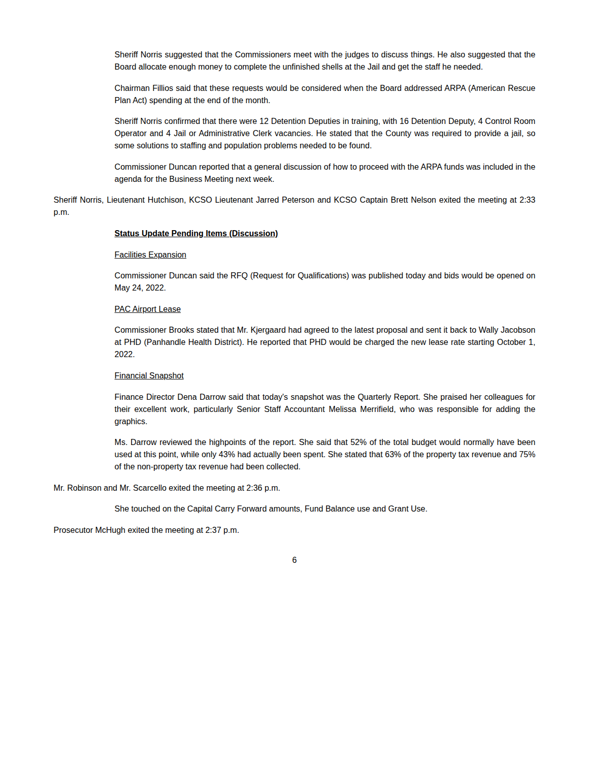Sheriff Norris suggested that the Commissioners meet with the judges to discuss things. He also suggested that the Board allocate enough money to complete the unfinished shells at the Jail and get the staff he needed.
Chairman Fillios said that these requests would be considered when the Board addressed ARPA (American Rescue Plan Act) spending at the end of the month.
Sheriff Norris confirmed that there were 12 Detention Deputies in training, with 16 Detention Deputy, 4 Control Room Operator and 4 Jail or Administrative Clerk vacancies. He stated that the County was required to provide a jail, so some solutions to staffing and population problems needed to be found.
Commissioner Duncan reported that a general discussion of how to proceed with the ARPA funds was included in the agenda for the Business Meeting next week.
Sheriff Norris, Lieutenant Hutchison, KCSO Lieutenant Jarred Peterson and KCSO Captain Brett Nelson exited the meeting at 2:33 p.m.
Status Update Pending Items (Discussion)
Facilities Expansion
Commissioner Duncan said the RFQ (Request for Qualifications) was published today and bids would be opened on May 24, 2022.
PAC Airport Lease
Commissioner Brooks stated that Mr. Kjergaard had agreed to the latest proposal and sent it back to Wally Jacobson at PHD (Panhandle Health District). He reported that PHD would be charged the new lease rate starting October 1, 2022.
Financial Snapshot
Finance Director Dena Darrow said that today's snapshot was the Quarterly Report. She praised her colleagues for their excellent work, particularly Senior Staff Accountant Melissa Merrifield, who was responsible for adding the graphics.
Ms. Darrow reviewed the highpoints of the report. She said that 52% of the total budget would normally have been used at this point, while only 43% had actually been spent. She stated that 63% of the property tax revenue and 75% of the non-property tax revenue had been collected.
Mr. Robinson and Mr. Scarcello exited the meeting at 2:36 p.m.
She touched on the Capital Carry Forward amounts, Fund Balance use and Grant Use.
Prosecutor McHugh exited the meeting at 2:37 p.m.
6